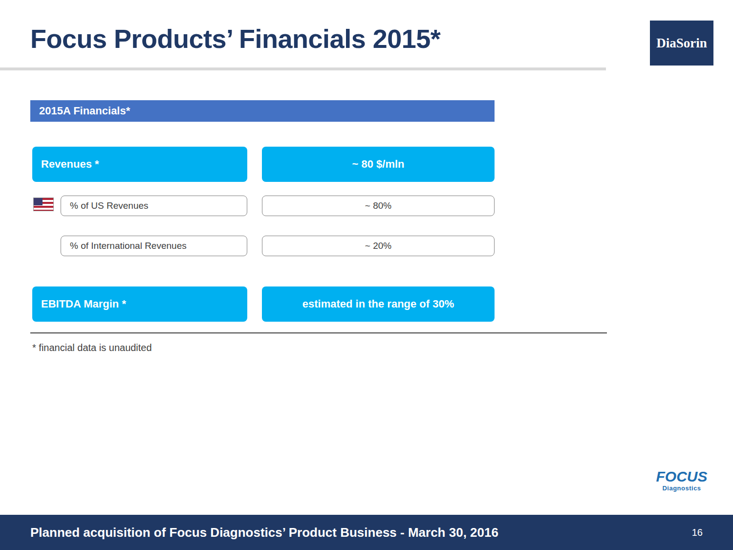Focus Products’ Financials 2015*
DiaSorin
2015A Financials*
Revenues *
~ 80 $/mln
% of US Revenues
~ 80%
% of International Revenues
~ 20%
EBITDA Margin *
estimated in the range of 30%
* financial data is unaudited
FOCUS
Diagnostics
Planned acquisition of Focus Diagnostics’ Product Business - March 30, 2016
16